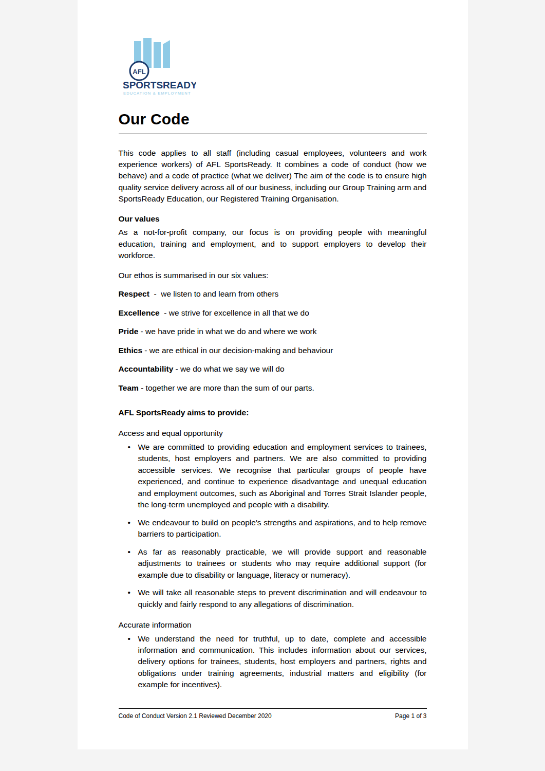AFL SPORTSREADY EDUCATION & EMPLOYMENT
Our Code
This code applies to all staff (including casual employees, volunteers and work experience workers) of AFL SportsReady. It combines a code of conduct (how we behave) and a code of practice (what we deliver) The aim of the code is to ensure high quality service delivery across all of our business, including our Group Training arm and SportsReady Education, our Registered Training Organisation.
Our values
As a not-for-profit company, our focus is on providing people with meaningful education, training and employment, and to support employers to develop their workforce.
Our ethos is summarised in our six values:
Respect - we listen to and learn from others
Excellence - we strive for excellence in all that we do
Pride - we have pride in what we do and where we work
Ethics - we are ethical in our decision-making and behaviour
Accountability - we do what we say we will do
Team - together we are more than the sum of our parts.
AFL SportsReady aims to provide:
Access and equal opportunity
We are committed to providing education and employment services to trainees, students, host employers and partners. We are also committed to providing accessible services. We recognise that particular groups of people have experienced, and continue to experience disadvantage and unequal education and employment outcomes, such as Aboriginal and Torres Strait Islander people, the long-term unemployed and people with a disability.
We endeavour to build on people's strengths and aspirations, and to help remove barriers to participation.
As far as reasonably practicable, we will provide support and reasonable adjustments to trainees or students who may require additional support (for example due to disability or language, literacy or numeracy).
We will take all reasonable steps to prevent discrimination and will endeavour to quickly and fairly respond to any allegations of discrimination.
Accurate information
We understand the need for truthful, up to date, complete and accessible information and communication. This includes information about our services, delivery options for trainees, students, host employers and partners, rights and obligations under training agreements, industrial matters and eligibility (for example for incentives).
Code of Conduct Version 2.1 Reviewed December 2020 Page 1 of 3